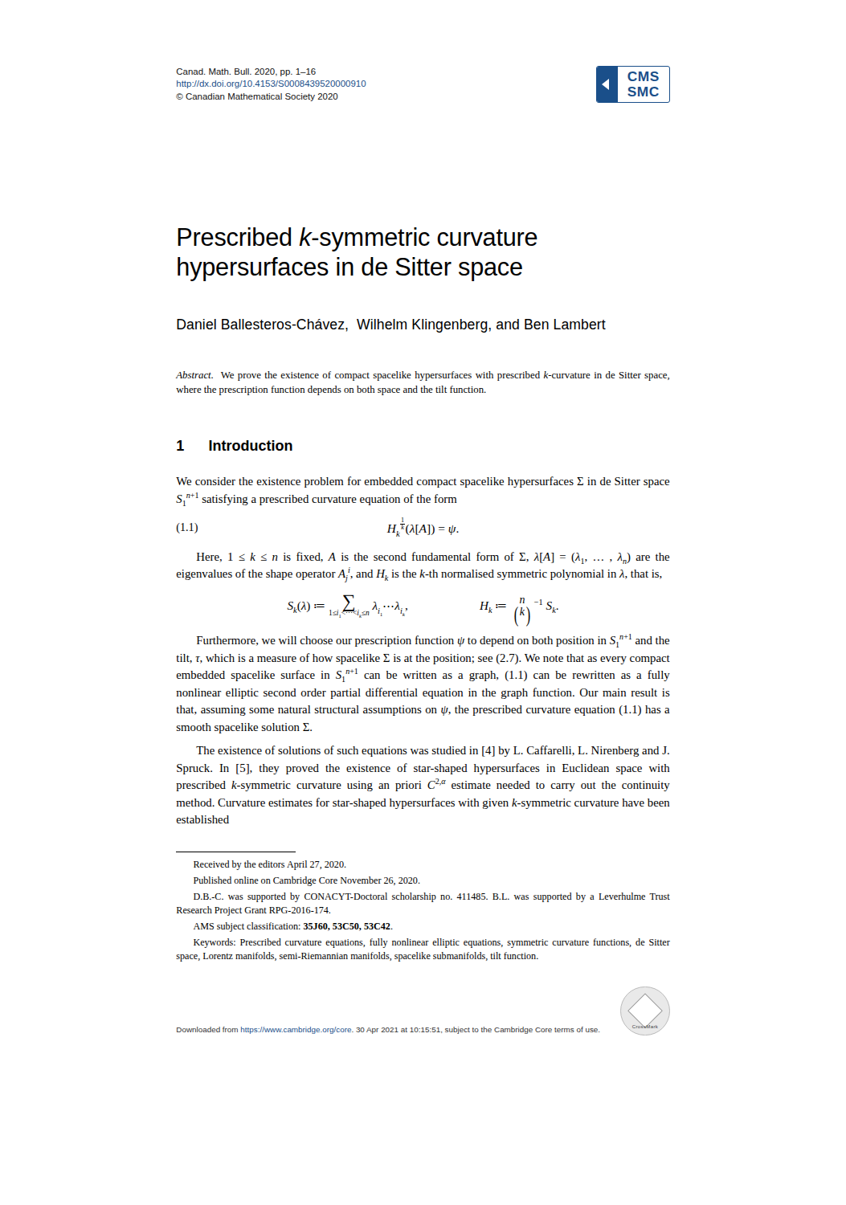Canad. Math. Bull. 2020, pp. 1–16
http://dx.doi.org/10.4153/S0008439520000910
© Canadian Mathematical Society 2020
CMS
SMC
Prescribed k-symmetric curvature
hypersurfaces in de Sitter space
Daniel Ballesteros-Chávez, Wilhelm Klingenberg, and Ben Lambert
Abstract. We prove the existence of compact spacelike hypersurfaces with prescribed k-curvature in de Sitter space, where the prescription function depends on both space and the tilt function.
1 Introduction
We consider the existence problem for embedded compact spacelike hypersurfaces Σ in de Sitter space S1n+1 satisfying a prescribed curvature equation of the form
(1.1)
Hk1 k(λ[A]) = ψ.
Here, 1 ≤ k ≤ n is fixed, A is the second fundamental form of Σ, λ[A] = (λ1, … , λn) are the eigenvalues of the shape operator Aji, and Hk is the k-th normalised symmetric polynomial in λ, that is,
Sk(λ) ≔ ∑1≤i1<⋯<ik≤n λi1⋯λik, Hk ≔ (nk)−1 Sk.
Furthermore, we will choose our prescription function ψ to depend on both position in S1n+1 and the tilt, τ, which is a measure of how spacelike Σ is at the position; see (2.7). We note that as every compact embedded spacelike surface in S1n+1 can be written as a graph, (1.1) can be rewritten as a fully nonlinear elliptic second order partial differential equation in the graph function. Our main result is that, assuming some natural structural assumptions on ψ, the prescribed curvature equation (1.1) has a smooth spacelike solution Σ.
The existence of solutions of such equations was studied in [4] by L. Caffarelli, L. Nirenberg and J. Spruck. In [5], they proved the existence of star-shaped hypersurfaces in Euclidean space with prescribed k-symmetric curvature using an priori C2,α estimate needed to carry out the continuity method. Curvature estimates for star-shaped hypersurfaces with given k-symmetric curvature have been established
Received by the editors April 27, 2020.
Published online on Cambridge Core November 26, 2020.
D.B.-C. was supported by CONACYT-Doctoral scholarship no. 411485. B.L. was supported by a Leverhulme Trust Research Project Grant RPG-2016-174.
AMS subject classification: 35J60, 53C50, 53C42.
Keywords: Prescribed curvature equations, fully nonlinear elliptic equations, symmetric curvature functions, de Sitter space, Lorentz manifolds, semi-Riemannian manifolds, spacelike submanifolds, tilt function.
Downloaded from https://www.cambridge.org/core. 30 Apr 2021 at 10:15:51, subject to the Cambridge Core terms of use.
CrossMark